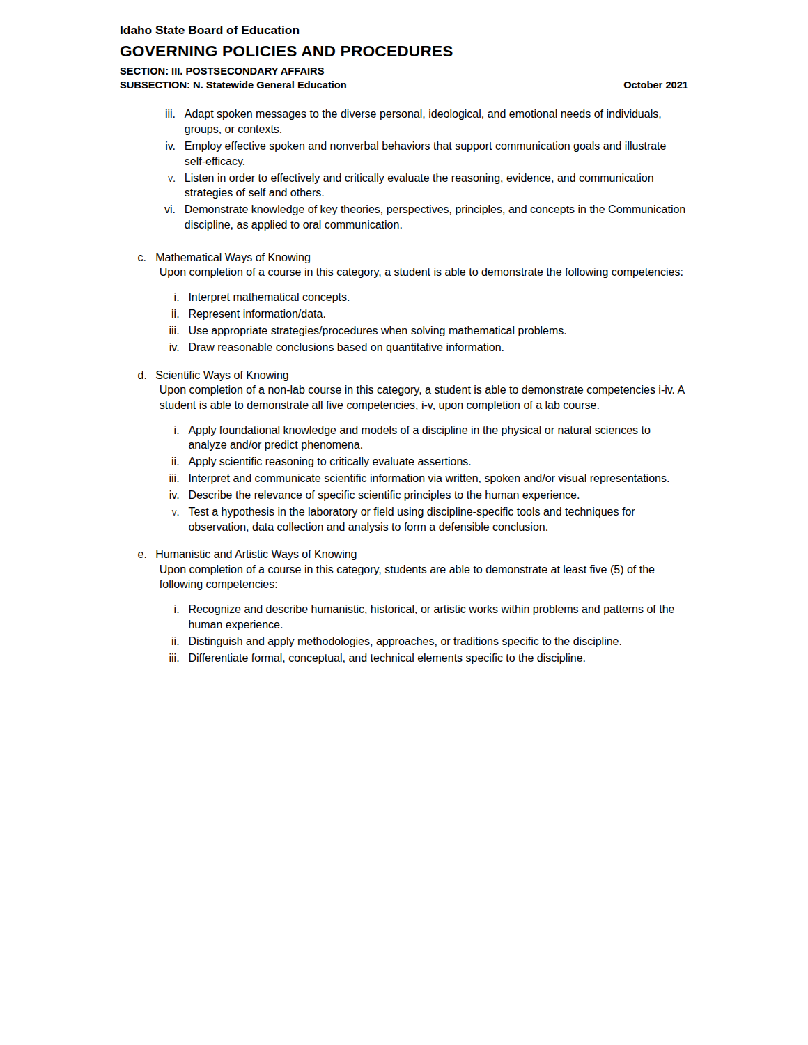Idaho State Board of Education
GOVERNING POLICIES AND PROCEDURES
SECTION: III. POSTSECONDARY AFFAIRS
SUBSECTION: N. Statewide General Education October 2021
iii. Adapt spoken messages to the diverse personal, ideological, and emotional needs of individuals, groups, or contexts.
iv. Employ effective spoken and nonverbal behaviors that support communication goals and illustrate self-efficacy.
v. Listen in order to effectively and critically evaluate the reasoning, evidence, and communication strategies of self and others.
vi. Demonstrate knowledge of key theories, perspectives, principles, and concepts in the Communication discipline, as applied to oral communication.
c.
Mathematical Ways of Knowing
Upon completion of a course in this category, a student is able to demonstrate the following competencies:
i. Interpret mathematical concepts.
ii. Represent information/data.
iii. Use appropriate strategies/procedures when solving mathematical problems.
iv. Draw reasonable conclusions based on quantitative information.
d.
Scientific Ways of Knowing
Upon completion of a non-lab course in this category, a student is able to demonstrate competencies i-iv. A student is able to demonstrate all five competencies, i-v, upon completion of a lab course.
i. Apply foundational knowledge and models of a discipline in the physical or natural sciences to analyze and/or predict phenomena.
ii. Apply scientific reasoning to critically evaluate assertions.
iii. Interpret and communicate scientific information via written, spoken and/or visual representations.
iv. Describe the relevance of specific scientific principles to the human experience.
v. Test a hypothesis in the laboratory or field using discipline-specific tools and techniques for observation, data collection and analysis to form a defensible conclusion.
e.
Humanistic and Artistic Ways of Knowing
Upon completion of a course in this category, students are able to demonstrate at least five (5) of the following competencies:
i. Recognize and describe humanistic, historical, or artistic works within problems and patterns of the human experience.
ii. Distinguish and apply methodologies, approaches, or traditions specific to the discipline.
iii. Differentiate formal, conceptual, and technical elements specific to the discipline.